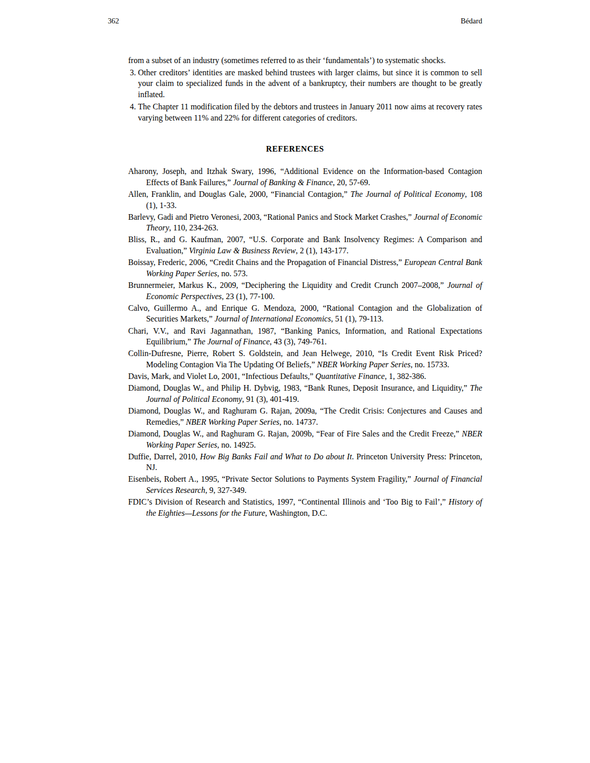362 Bédard
from a subset of an industry (sometimes referred to as their ‘fundamentals’) to systematic shocks.
Other creditors’ identities are masked behind trustees with larger claims, but since it is common to sell your claim to specialized funds in the advent of a bankruptcy, their numbers are thought to be greatly inflated.
The Chapter 11 modification filed by the debtors and trustees in January 2011 now aims at recovery rates varying between 11% and 22% for different categories of creditors.
REFERENCES
Aharony, Joseph, and Itzhak Swary, 1996, “Additional Evidence on the Information-based Contagion Effects of Bank Failures,” Journal of Banking & Finance, 20, 57-69.
Allen, Franklin, and Douglas Gale, 2000, “Financial Contagion,” The Journal of Political Economy, 108 (1), 1-33.
Barlevy, Gadi and Pietro Veronesi, 2003, “Rational Panics and Stock Market Crashes,” Journal of Economic Theory, 110, 234-263.
Bliss, R., and G. Kaufman, 2007, “U.S. Corporate and Bank Insolvency Regimes: A Comparison and Evaluation,” Virginia Law & Business Review, 2 (1), 143-177.
Boissay, Frederic, 2006, “Credit Chains and the Propagation of Financial Distress,” European Central Bank Working Paper Series, no. 573.
Brunnermeier, Markus K., 2009, “Deciphering the Liquidity and Credit Crunch 2007–2008,” Journal of Economic Perspectives, 23 (1), 77-100.
Calvo, Guillermo A., and Enrique G. Mendoza, 2000, “Rational Contagion and the Globalization of Securities Markets,” Journal of International Economics, 51 (1), 79-113.
Chari, V.V., and Ravi Jagannathan, 1987, “Banking Panics, Information, and Rational Expectations Equilibrium,” The Journal of Finance, 43 (3), 749-761.
Collin-Dufresne, Pierre, Robert S. Goldstein, and Jean Helwege, 2010, “Is Credit Event Risk Priced? Modeling Contagion Via The Updating Of Beliefs,” NBER Working Paper Series, no. 15733.
Davis, Mark, and Violet Lo, 2001, “Infectious Defaults,” Quantitative Finance, 1, 382-386.
Diamond, Douglas W., and Philip H. Dybvig, 1983, “Bank Runes, Deposit Insurance, and Liquidity,” The Journal of Political Economy, 91 (3), 401-419.
Diamond, Douglas W., and Raghuram G. Rajan, 2009a, “The Credit Crisis: Conjectures and Causes and Remedies,” NBER Working Paper Series, no. 14737.
Diamond, Douglas W., and Raghuram G. Rajan, 2009b, “Fear of Fire Sales and the Credit Freeze,” NBER Working Paper Series, no. 14925.
Duffie, Darrel, 2010, How Big Banks Fail and What to Do about It. Princeton University Press: Princeton, NJ.
Eisenbeis, Robert A., 1995, “Private Sector Solutions to Payments System Fragility,” Journal of Financial Services Research, 9, 327-349.
FDIC’s Division of Research and Statistics, 1997, “Continental Illinois and ‘Too Big to Fail’,” History of the Eighties—Lessons for the Future, Washington, D.C.